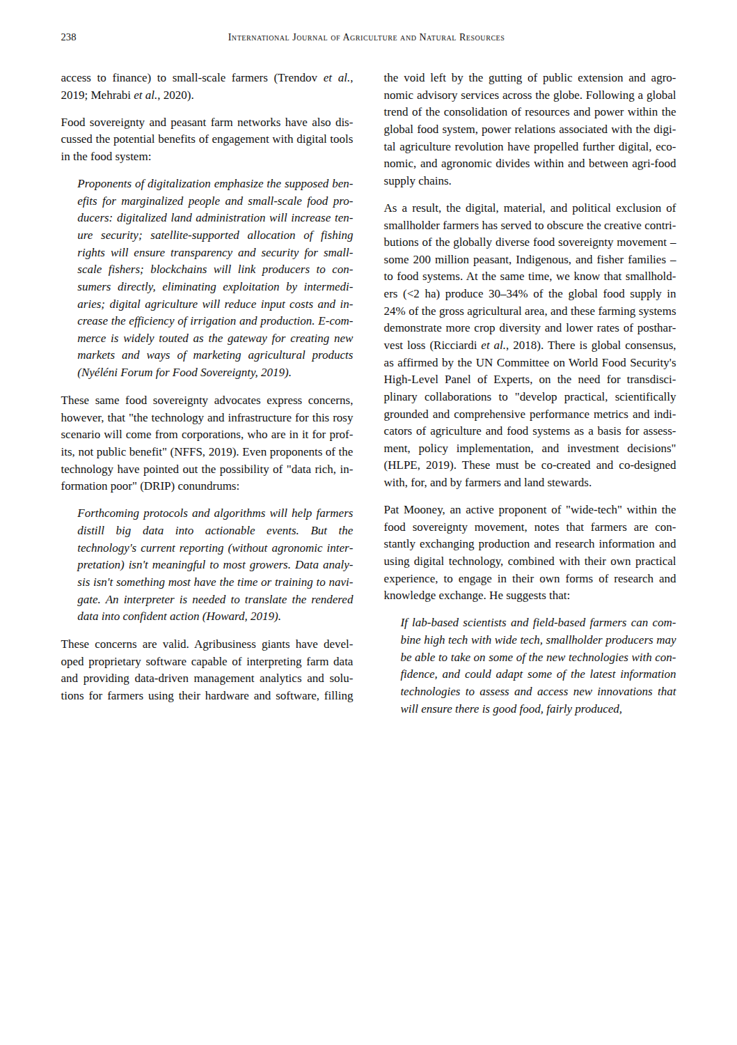238 International Journal of Agriculture and Natural Resources
access to finance) to small-scale farmers (Trendov et al., 2019; Mehrabi et al., 2020).
Food sovereignty and peasant farm networks have also discussed the potential benefits of engagement with digital tools in the food system:
Proponents of digitalization emphasize the supposed benefits for marginalized people and small-scale food producers: digitalized land administration will increase tenure security; satellite-supported allocation of fishing rights will ensure transparency and security for small-scale fishers; blockchains will link producers to consumers directly, eliminating exploitation by intermediaries; digital agriculture will reduce input costs and increase the efficiency of irrigation and production. E-commerce is widely touted as the gateway for creating new markets and ways of marketing agricultural products (Nyéléni Forum for Food Sovereignty, 2019).
These same food sovereignty advocates express concerns, however, that "the technology and infrastructure for this rosy scenario will come from corporations, who are in it for profits, not public benefit" (NFFS, 2019). Even proponents of the technology have pointed out the possibility of "data rich, information poor" (DRIP) conundrums:
Forthcoming protocols and algorithms will help farmers distill big data into actionable events. But the technology's current reporting (without agronomic interpretation) isn't meaningful to most growers. Data analysis isn't something most have the time or training to navigate. An interpreter is needed to translate the rendered data into confident action (Howard, 2019).
These concerns are valid. Agribusiness giants have developed proprietary software capable of interpreting farm data and providing data-driven management analytics and solutions for farmers using their hardware and software, filling the void left by the gutting of public extension and agronomic advisory services across the globe. Following a global trend of the consolidation of resources and power within the global food system, power relations associated with the digital agriculture revolution have propelled further digital, economic, and agronomic divides within and between agri-food supply chains.
As a result, the digital, material, and political exclusion of smallholder farmers has served to obscure the creative contributions of the globally diverse food sovereignty movement – some 200 million peasant, Indigenous, and fisher families – to food systems. At the same time, we know that smallholders (<2 ha) produce 30–34% of the global food supply in 24% of the gross agricultural area, and these farming systems demonstrate more crop diversity and lower rates of postharvest loss (Ricciardi et al., 2018). There is global consensus, as affirmed by the UN Committee on World Food Security's High-Level Panel of Experts, on the need for transdisciplinary collaborations to "develop practical, scientifically grounded and comprehensive performance metrics and indicators of agriculture and food systems as a basis for assessment, policy implementation, and investment decisions" (HLPE, 2019). These must be co-created and co-designed with, for, and by farmers and land stewards.
Pat Mooney, an active proponent of "wide-tech" within the food sovereignty movement, notes that farmers are constantly exchanging production and research information and using digital technology, combined with their own practical experience, to engage in their own forms of research and knowledge exchange. He suggests that:
If lab-based scientists and field-based farmers can combine high tech with wide tech, smallholder producers may be able to take on some of the new technologies with confidence, and could adapt some of the latest information technologies to assess and access new innovations that will ensure there is good food, fairly produced,